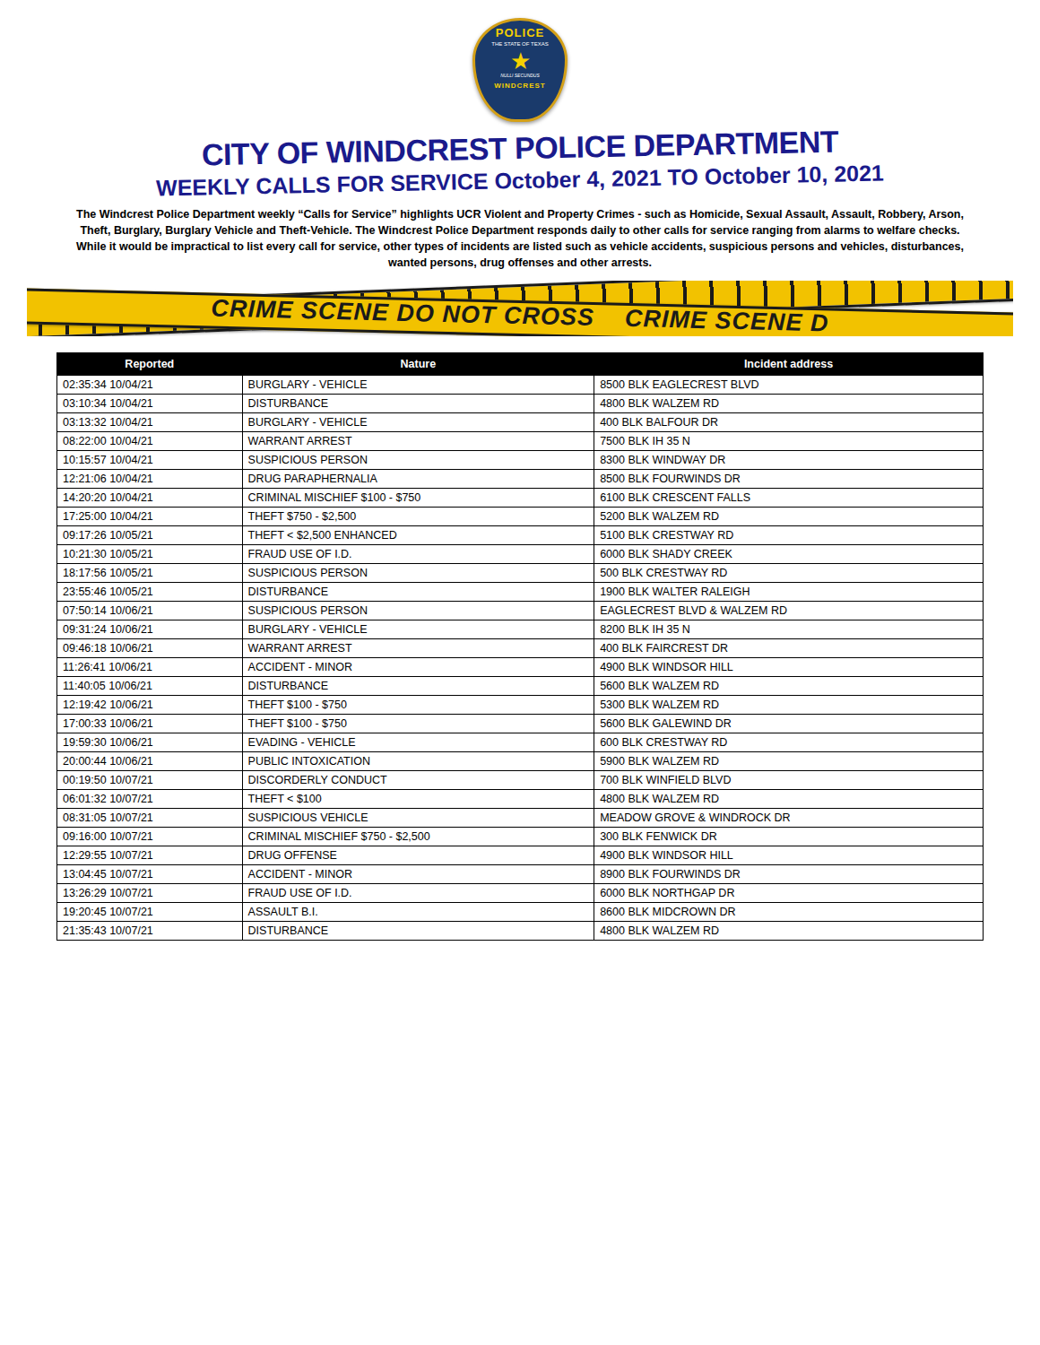POLICE
THE STATE OF TEXAS
★
NULLI SECUNDUS
WINDCREST
CITY OF WINDCREST POLICE DEPARTMENT
WEEKLY CALLS FOR SERVICE October 4, 2021 TO October 10, 2021
The Windcrest Police Department weekly “Calls for Service” highlights UCR Violent and Property Crimes - such as Homicide, Sexual Assault, Assault, Robbery, Arson, Theft, Burglary, Burglary Vehicle and Theft-Vehicle. The Windcrest Police Department responds daily to other calls for service ranging from alarms to welfare checks. While it would be impractical to list every call for service, other types of incidents are listed such as vehicle accidents, suspicious persons and vehicles, disturbances, wanted persons, drug offenses and other arrests.
CRIME SCENE DO NOT CROSS CRIME SCENE D
| Reported | Nature | Incident address |
| --- | --- | --- |
| 02:35:34 10/04/21 | BURGLARY - VEHICLE | 8500 BLK EAGLECREST BLVD |
| 03:10:34 10/04/21 | DISTURBANCE | 4800 BLK WALZEM RD |
| 03:13:32 10/04/21 | BURGLARY - VEHICLE | 400 BLK BALFOUR DR |
| 08:22:00 10/04/21 | WARRANT ARREST | 7500 BLK IH 35 N |
| 10:15:57 10/04/21 | SUSPICIOUS PERSON | 8300 BLK WINDWAY DR |
| 12:21:06 10/04/21 | DRUG PARAPHERNALIA | 8500 BLK FOURWINDS DR |
| 14:20:20 10/04/21 | CRIMINAL MISCHIEF $100 - $750 | 6100 BLK CRESCENT FALLS |
| 17:25:00 10/04/21 | THEFT $750 - $2,500 | 5200 BLK WALZEM RD |
| 09:17:26 10/05/21 | THEFT < $2,500 ENHANCED | 5100 BLK CRESTWAY RD |
| 10:21:30 10/05/21 | FRAUD USE OF I.D. | 6000 BLK SHADY CREEK |
| 18:17:56 10/05/21 | SUSPICIOUS PERSON | 500 BLK CRESTWAY RD |
| 23:55:46 10/05/21 | DISTURBANCE | 1900 BLK WALTER RALEIGH |
| 07:50:14 10/06/21 | SUSPICIOUS PERSON | EAGLECREST BLVD & WALZEM RD |
| 09:31:24 10/06/21 | BURGLARY - VEHICLE | 8200 BLK IH 35 N |
| 09:46:18 10/06/21 | WARRANT ARREST | 400 BLK FAIRCREST DR |
| 11:26:41 10/06/21 | ACCIDENT - MINOR | 4900 BLK WINDSOR HILL |
| 11:40:05 10/06/21 | DISTURBANCE | 5600 BLK WALZEM RD |
| 12:19:42 10/06/21 | THEFT $100 - $750 | 5300 BLK WALZEM RD |
| 17:00:33 10/06/21 | THEFT $100 - $750 | 5600 BLK GALEWIND DR |
| 19:59:30 10/06/21 | EVADING - VEHICLE | 600 BLK CRESTWAY RD |
| 20:00:44 10/06/21 | PUBLIC INTOXICATION | 5900 BLK WALZEM RD |
| 00:19:50 10/07/21 | DISCORDERLY CONDUCT | 700 BLK WINFIELD BLVD |
| 06:01:32 10/07/21 | THEFT < $100 | 4800 BLK WALZEM RD |
| 08:31:05 10/07/21 | SUSPICIOUS VEHICLE | MEADOW GROVE & WINDROCK DR |
| 09:16:00 10/07/21 | CRIMINAL MISCHIEF $750 - $2,500 | 300 BLK FENWICK DR |
| 12:29:55 10/07/21 | DRUG OFFENSE | 4900 BLK WINDSOR HILL |
| 13:04:45 10/07/21 | ACCIDENT - MINOR | 8900 BLK FOURWINDS DR |
| 13:26:29 10/07/21 | FRAUD USE OF I.D. | 6000 BLK NORTHGAP DR |
| 19:20:45 10/07/21 | ASSAULT B.I. | 8600 BLK MIDCROWN DR |
| 21:35:43 10/07/21 | DISTURBANCE | 4800 BLK WALZEM RD |